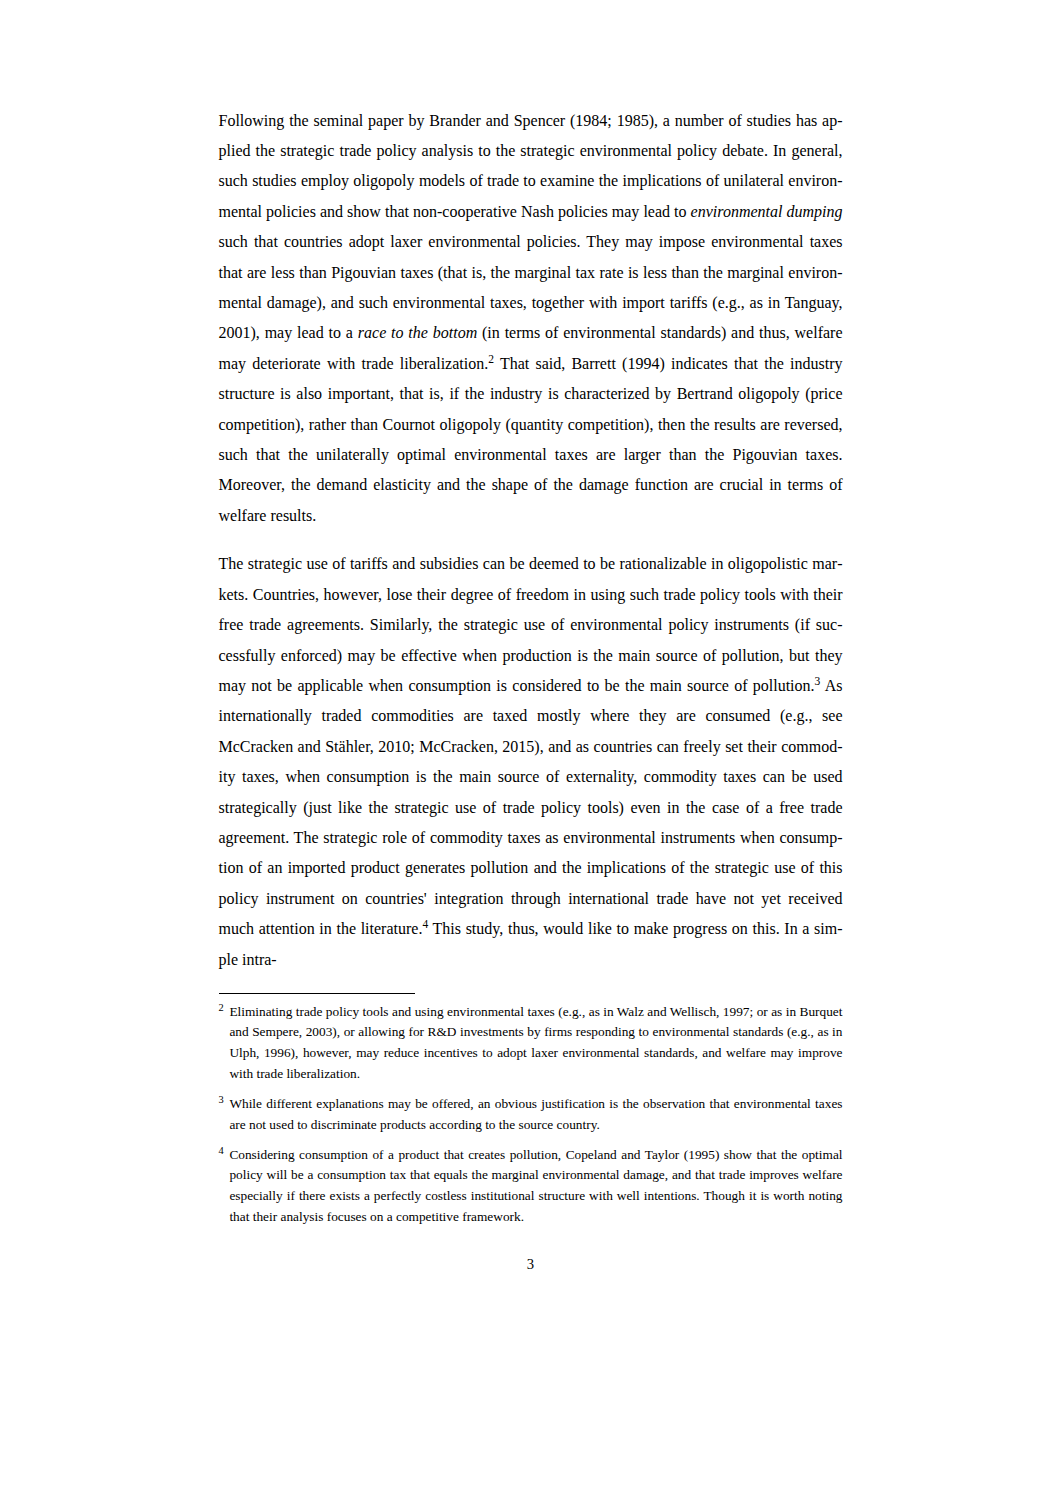Following the seminal paper by Brander and Spencer (1984; 1985), a number of studies has applied the strategic trade policy analysis to the strategic environmental policy debate. In general, such studies employ oligopoly models of trade to examine the implications of unilateral environmental policies and show that non-cooperative Nash policies may lead to environmental dumping such that countries adopt laxer environmental policies. They may impose environmental taxes that are less than Pigouvian taxes (that is, the marginal tax rate is less than the marginal environmental damage), and such environmental taxes, together with import tariffs (e.g., as in Tanguay, 2001), may lead to a race to the bottom (in terms of environmental standards) and thus, welfare may deteriorate with trade liberalization.2 That said, Barrett (1994) indicates that the industry structure is also important, that is, if the industry is characterized by Bertrand oligopoly (price competition), rather than Cournot oligopoly (quantity competition), then the results are reversed, such that the unilaterally optimal environmental taxes are larger than the Pigouvian taxes. Moreover, the demand elasticity and the shape of the damage function are crucial in terms of welfare results.
The strategic use of tariffs and subsidies can be deemed to be rationalizable in oligopolistic markets. Countries, however, lose their degree of freedom in using such trade policy tools with their free trade agreements. Similarly, the strategic use of environmental policy instruments (if successfully enforced) may be effective when production is the main source of pollution, but they may not be applicable when consumption is considered to be the main source of pollution.3 As internationally traded commodities are taxed mostly where they are consumed (e.g., see McCracken and Stähler, 2010; McCracken, 2015), and as countries can freely set their commodity taxes, when consumption is the main source of externality, commodity taxes can be used strategically (just like the strategic use of trade policy tools) even in the case of a free trade agreement. The strategic role of commodity taxes as environmental instruments when consumption of an imported product generates pollution and the implications of the strategic use of this policy instrument on countries' integration through international trade have not yet received much attention in the literature.4 This study, thus, would like to make progress on this. In a simple intra-
2
Eliminating trade policy tools and using environmental taxes (e.g., as in Walz and Wellisch, 1997; or as in Burquet and Sempere, 2003), or allowing for R&D investments by firms responding to environmental standards (e.g., as in Ulph, 1996), however, may reduce incentives to adopt laxer environmental standards, and welfare may improve with trade liberalization.
3
While different explanations may be offered, an obvious justification is the observation that environmental taxes are not used to discriminate products according to the source country.
4
Considering consumption of a product that creates pollution, Copeland and Taylor (1995) show that the optimal policy will be a consumption tax that equals the marginal environmental damage, and that trade improves welfare especially if there exists a perfectly costless institutional structure with well intentions. Though it is worth noting that their analysis focuses on a competitive framework.
3